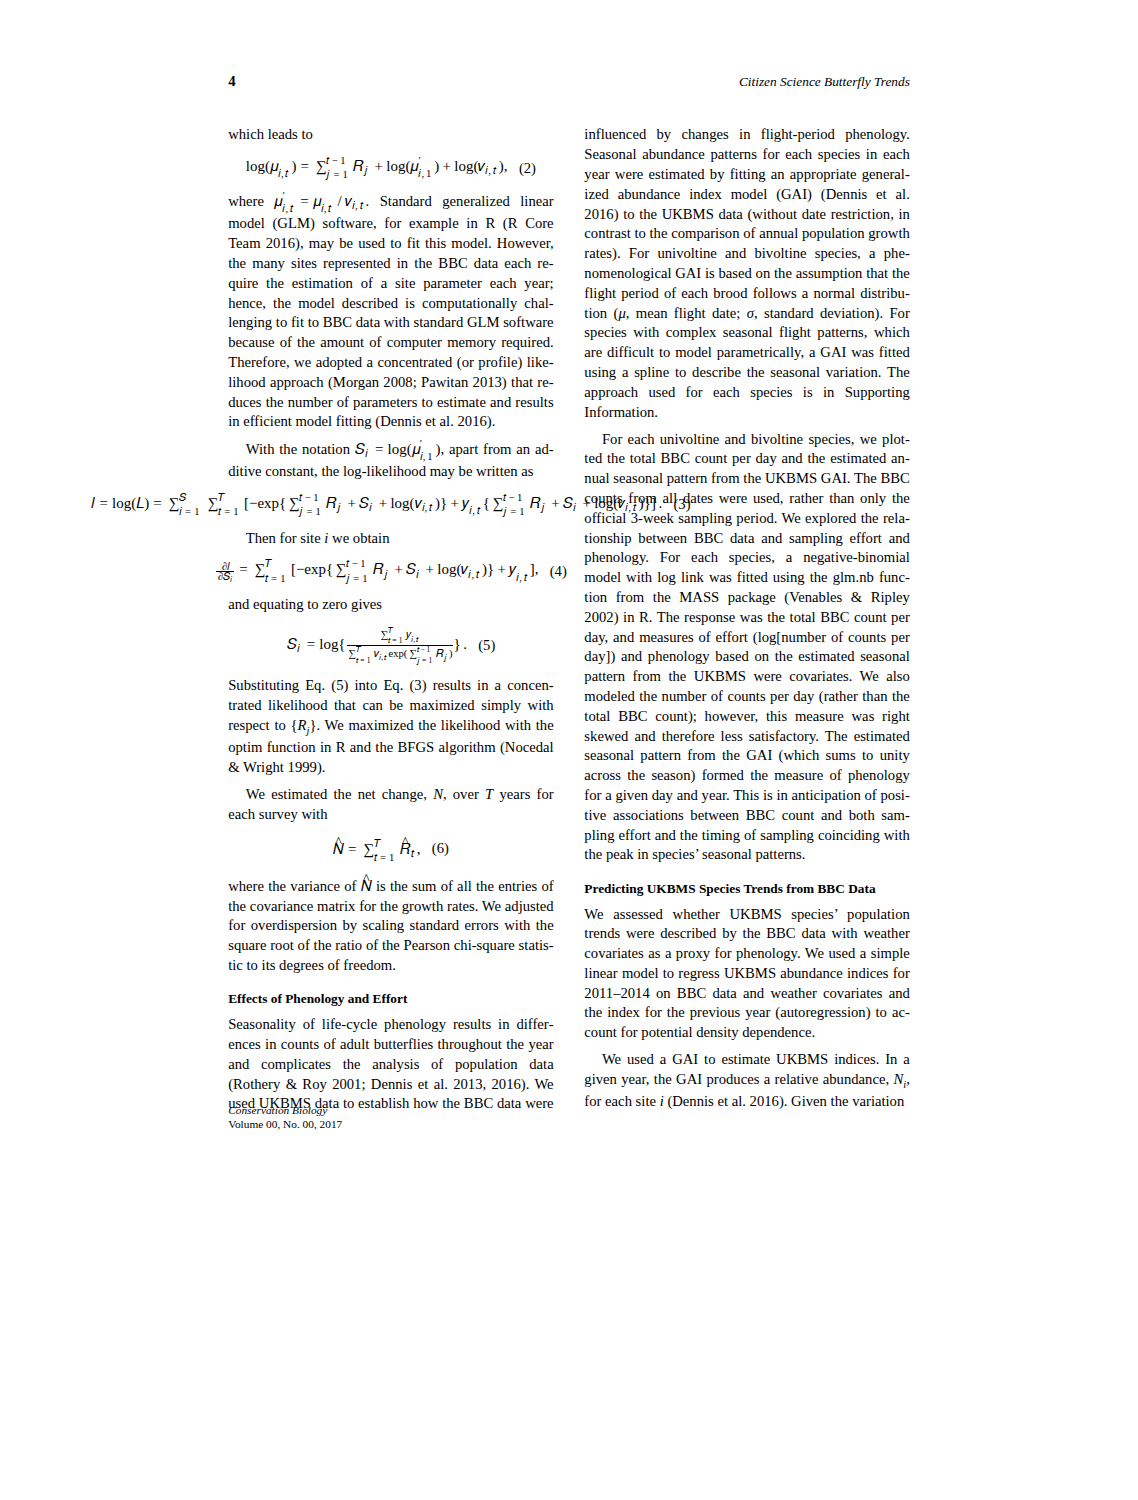4
Citizen Science Butterfly Trends
which leads to
log⁡ (μi,t) = ∑ j=1 t−1 Rj + log⁡ (μi,1′) + log⁡ (vi,t) ,
(2)
where μi,t′=μi,t/vi,t. Standard generalized linear model (GLM) software, for example in R (R Core Team 2016), may be used to fit this model. However, the many sites represented in the BBC data each require the estimation of a site parameter each year; hence, the model described is computationally challenging to fit to BBC data with standard GLM software because of the amount of computer memory required. Therefore, we adopted a concentrated (or profile) likelihood approach (Morgan 2008; Pawitan 2013) that reduces the number of parameters to estimate and results in efficient model fitting (Dennis et al. 2016).
With the notation Si=log⁡(μi,1′), apart from an additive constant, the log-likelihood may be written as
l=log⁡(L)= ∑i=1S ∑t=1T [ −exp { ∑j=1t−1 Rj+Si+log⁡(vi,t) } + yi,t { ∑j=1t−1 Rj+Si+log⁡(vi,t) } ] .
(3)
Then for site i we obtain
∂l∂Si = ∑t=1T [ −exp { ∑j=1t−1 Rj+Si+log⁡(vi,t) } + yi,t ] ,
(4)
and equating to zero gives
Si=log { ∑t=1Tyi,t ∑t=1Tvi,texp(∑j=1t−1Rj) } .
(5)
Substituting Eq. (5) into Eq. (3) results in a concentrated likelihood that can be maximized simply with respect to {Rj}. We maximized the likelihood with the optim function in R and the BFGS algorithm (Nocedal & Wright 1999).
We estimated the net change, N, over T years for each survey with
N^ = ∑t=1T R^t ,
(6)
where the variance of N^ is the sum of all the entries of the covariance matrix for the growth rates. We adjusted for overdispersion by scaling standard errors with the square root of the ratio of the Pearson chi-square statistic to its degrees of freedom.
Effects of Phenology and Effort
Seasonality of life-cycle phenology results in differences in counts of adult butterflies throughout the year and complicates the analysis of population data (Rothery & Roy 2001; Dennis et al. 2013, 2016). We used UKBMS data to establish how the BBC data were influenced by changes in flight-period phenology. Seasonal abundance patterns for each species in each year were estimated by fitting an appropriate generalized abundance index model (GAI) (Dennis et al. 2016) to the UKBMS data (without date restriction, in contrast to the comparison of annual population growth rates). For univoltine and bivoltine species, a phenomenological GAI is based on the assumption that the flight period of each brood follows a normal distribution (μ, mean flight date; σ, standard deviation). For species with complex seasonal flight patterns, which are difficult to model parametrically, a GAI was fitted using a spline to describe the seasonal variation. The approach used for each species is in Supporting Information.
For each univoltine and bivoltine species, we plotted the total BBC count per day and the estimated annual seasonal pattern from the UKBMS GAI. The BBC counts from all dates were used, rather than only the official 3-week sampling period. We explored the relationship between BBC data and sampling effort and phenology. For each species, a negative-binomial model with log link was fitted using the glm.nb function from the MASS package (Venables & Ripley 2002) in R. The response was the total BBC count per day, and measures of effort (log[number of counts per day]) and phenology based on the estimated seasonal pattern from the UKBMS were covariates. We also modeled the number of counts per day (rather than the total BBC count); however, this measure was right skewed and therefore less satisfactory. The estimated seasonal pattern from the GAI (which sums to unity across the season) formed the measure of phenology for a given day and year. This is in anticipation of positive associations between BBC count and both sampling effort and the timing of sampling coinciding with the peak in species’ seasonal patterns.
Predicting UKBMS Species Trends from BBC Data
We assessed whether UKBMS species’ population trends were described by the BBC data with weather covariates as a proxy for phenology. We used a simple linear model to regress UKBMS abundance indices for 2011–2014 on BBC data and weather covariates and the index for the previous year (autoregression) to account for potential density dependence.
We used a GAI to estimate UKBMS indices. In a given year, the GAI produces a relative abundance, Ni, for each site i (Dennis et al. 2016). Given the variation
Conservation Biology
Volume 00, No. 00, 2017